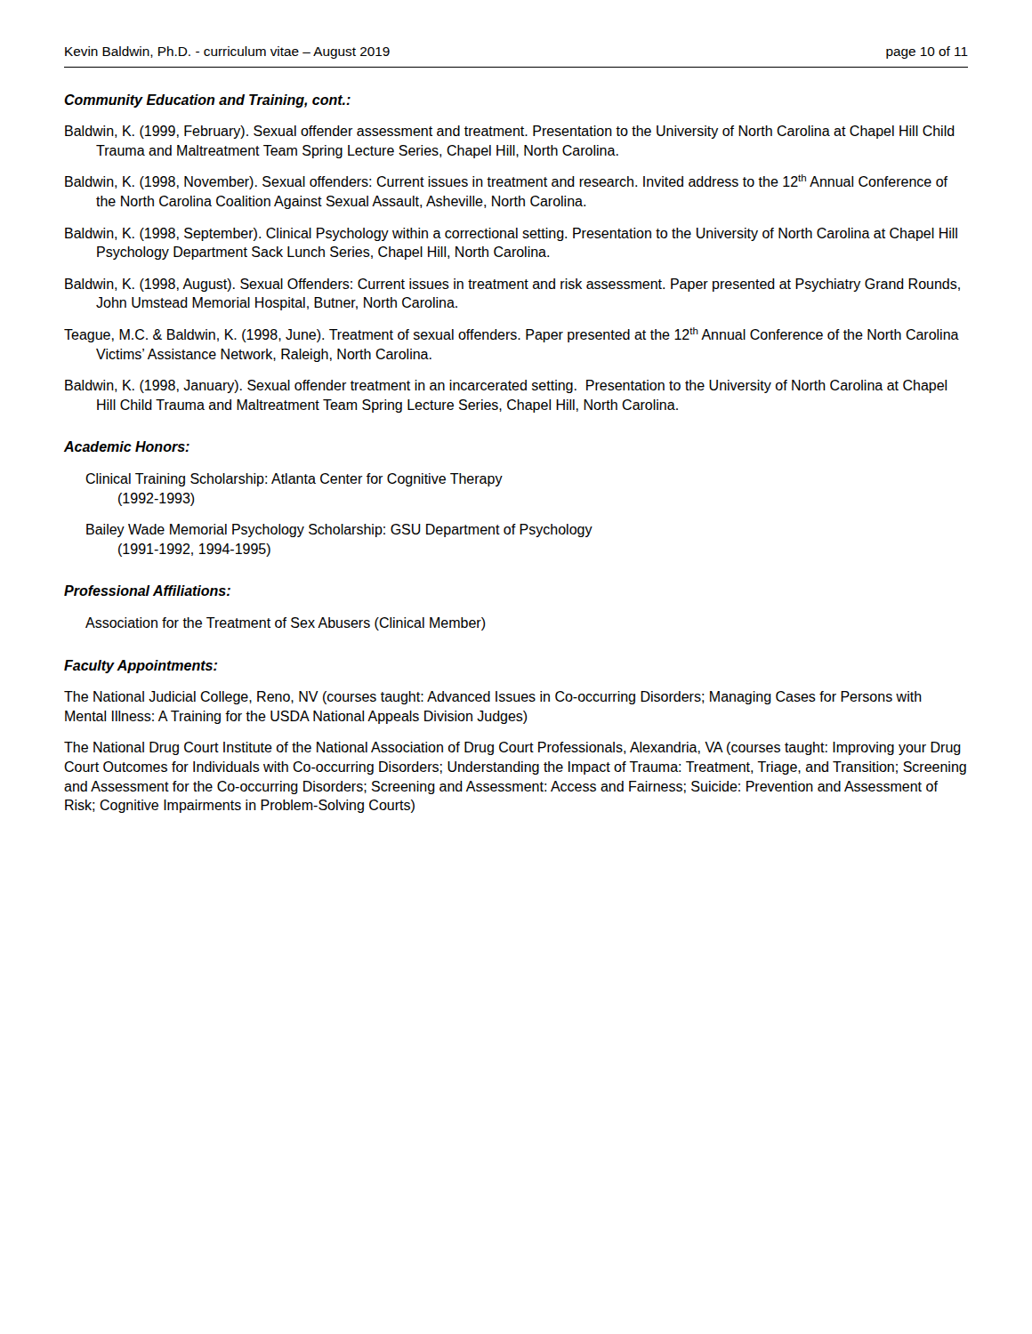Kevin Baldwin, Ph.D. - curriculum vitae – August 2019 page 10 of 11
Community Education and Training, cont.:
Baldwin, K. (1999, February). Sexual offender assessment and treatment. Presentation to the University of North Carolina at Chapel Hill Child Trauma and Maltreatment Team Spring Lecture Series, Chapel Hill, North Carolina.
Baldwin, K. (1998, November). Sexual offenders: Current issues in treatment and research. Invited address to the 12th Annual Conference of the North Carolina Coalition Against Sexual Assault, Asheville, North Carolina.
Baldwin, K. (1998, September). Clinical Psychology within a correctional setting. Presentation to the University of North Carolina at Chapel Hill Psychology Department Sack Lunch Series, Chapel Hill, North Carolina.
Baldwin, K. (1998, August). Sexual Offenders: Current issues in treatment and risk assessment. Paper presented at Psychiatry Grand Rounds, John Umstead Memorial Hospital, Butner, North Carolina.
Teague, M.C. & Baldwin, K. (1998, June). Treatment of sexual offenders. Paper presented at the 12th Annual Conference of the North Carolina Victims’ Assistance Network, Raleigh, North Carolina.
Baldwin, K. (1998, January). Sexual offender treatment in an incarcerated setting. Presentation to the University of North Carolina at Chapel Hill Child Trauma and Maltreatment Team Spring Lecture Series, Chapel Hill, North Carolina.
Academic Honors:
Clinical Training Scholarship: Atlanta Center for Cognitive Therapy
(1992-1993)
Bailey Wade Memorial Psychology Scholarship: GSU Department of Psychology
(1991-1992, 1994-1995)
Professional Affiliations:
Association for the Treatment of Sex Abusers (Clinical Member)
Faculty Appointments:
The National Judicial College, Reno, NV (courses taught: Advanced Issues in Co-occurring Disorders; Managing Cases for Persons with Mental Illness: A Training for the USDA National Appeals Division Judges)
The National Drug Court Institute of the National Association of Drug Court Professionals, Alexandria, VA (courses taught: Improving your Drug Court Outcomes for Individuals with Co-occurring Disorders; Understanding the Impact of Trauma: Treatment, Triage, and Transition; Screening and Assessment for the Co-occurring Disorders; Screening and Assessment: Access and Fairness; Suicide: Prevention and Assessment of Risk; Cognitive Impairments in Problem-Solving Courts)